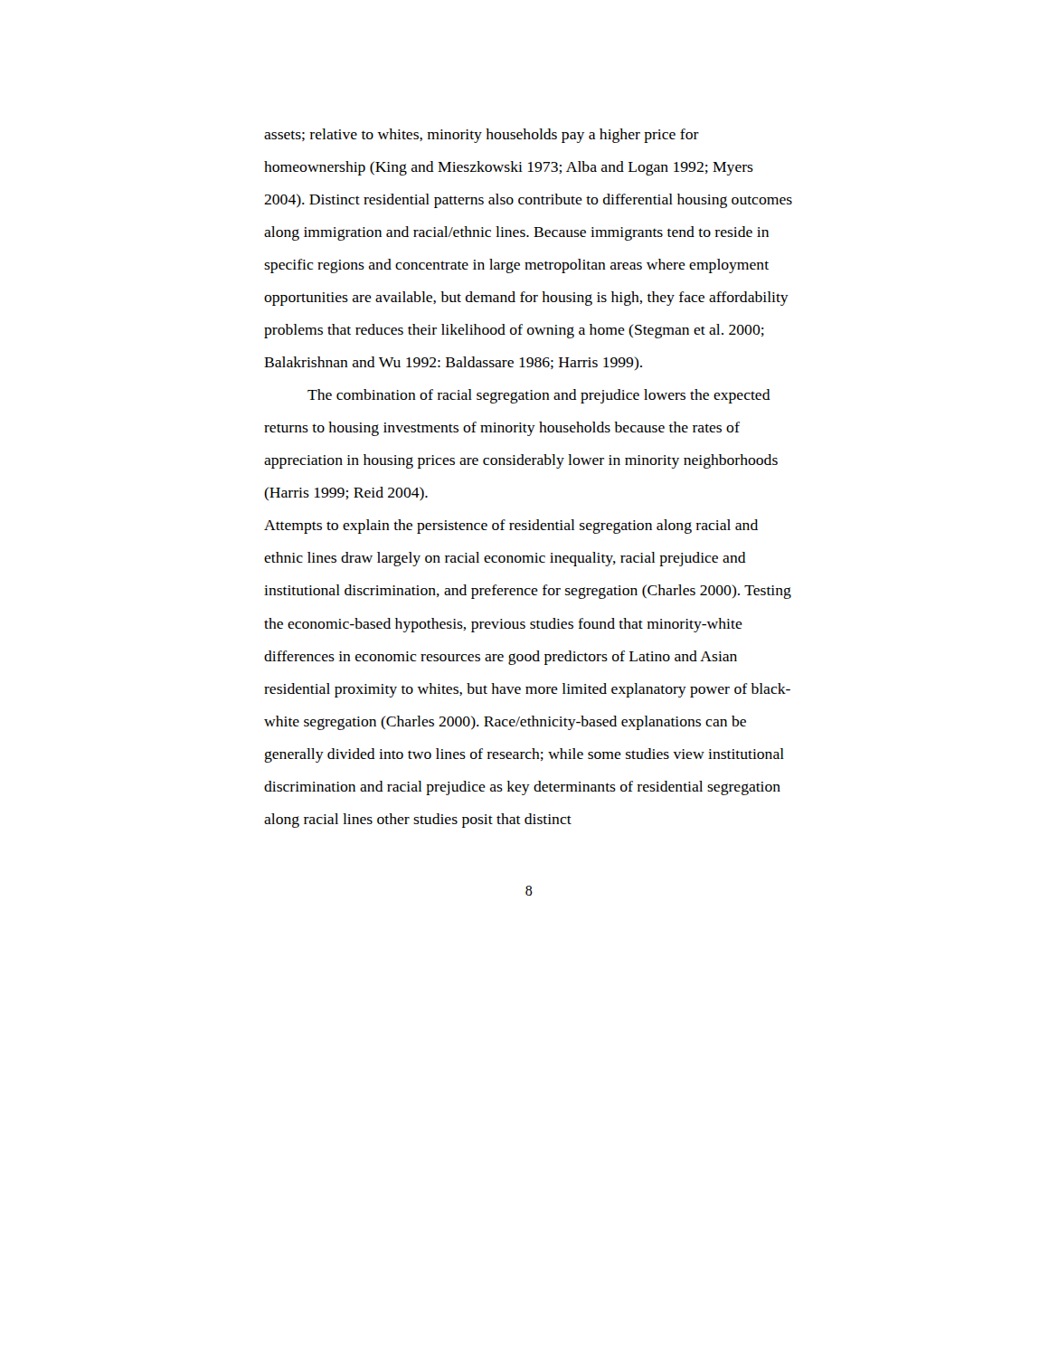assets; relative to whites, minority households pay a higher price for homeownership (King and Mieszkowski 1973; Alba and Logan 1992; Myers 2004). Distinct residential patterns also contribute to differential housing outcomes along immigration and racial/ethnic lines. Because immigrants tend to reside in specific regions and concentrate in large metropolitan areas where employment opportunities are available, but demand for housing is high, they face affordability problems that reduces their likelihood of owning a home (Stegman et al. 2000; Balakrishnan and Wu 1992: Baldassare 1986; Harris 1999).
The combination of racial segregation and prejudice lowers the expected returns to housing investments of minority households because the rates of appreciation in housing prices are considerably lower in minority neighborhoods (Harris 1999; Reid 2004).
Attempts to explain the persistence of residential segregation along racial and ethnic lines draw largely on racial economic inequality, racial prejudice and institutional discrimination, and preference for segregation (Charles 2000). Testing the economic-based hypothesis, previous studies found that minority-white differences in economic resources are good predictors of Latino and Asian residential proximity to whites, but have more limited explanatory power of black-white segregation (Charles 2000). Race/ethnicity-based explanations can be generally divided into two lines of research; while some studies view institutional discrimination and racial prejudice as key determinants of residential segregation along racial lines other studies posit that distinct
8